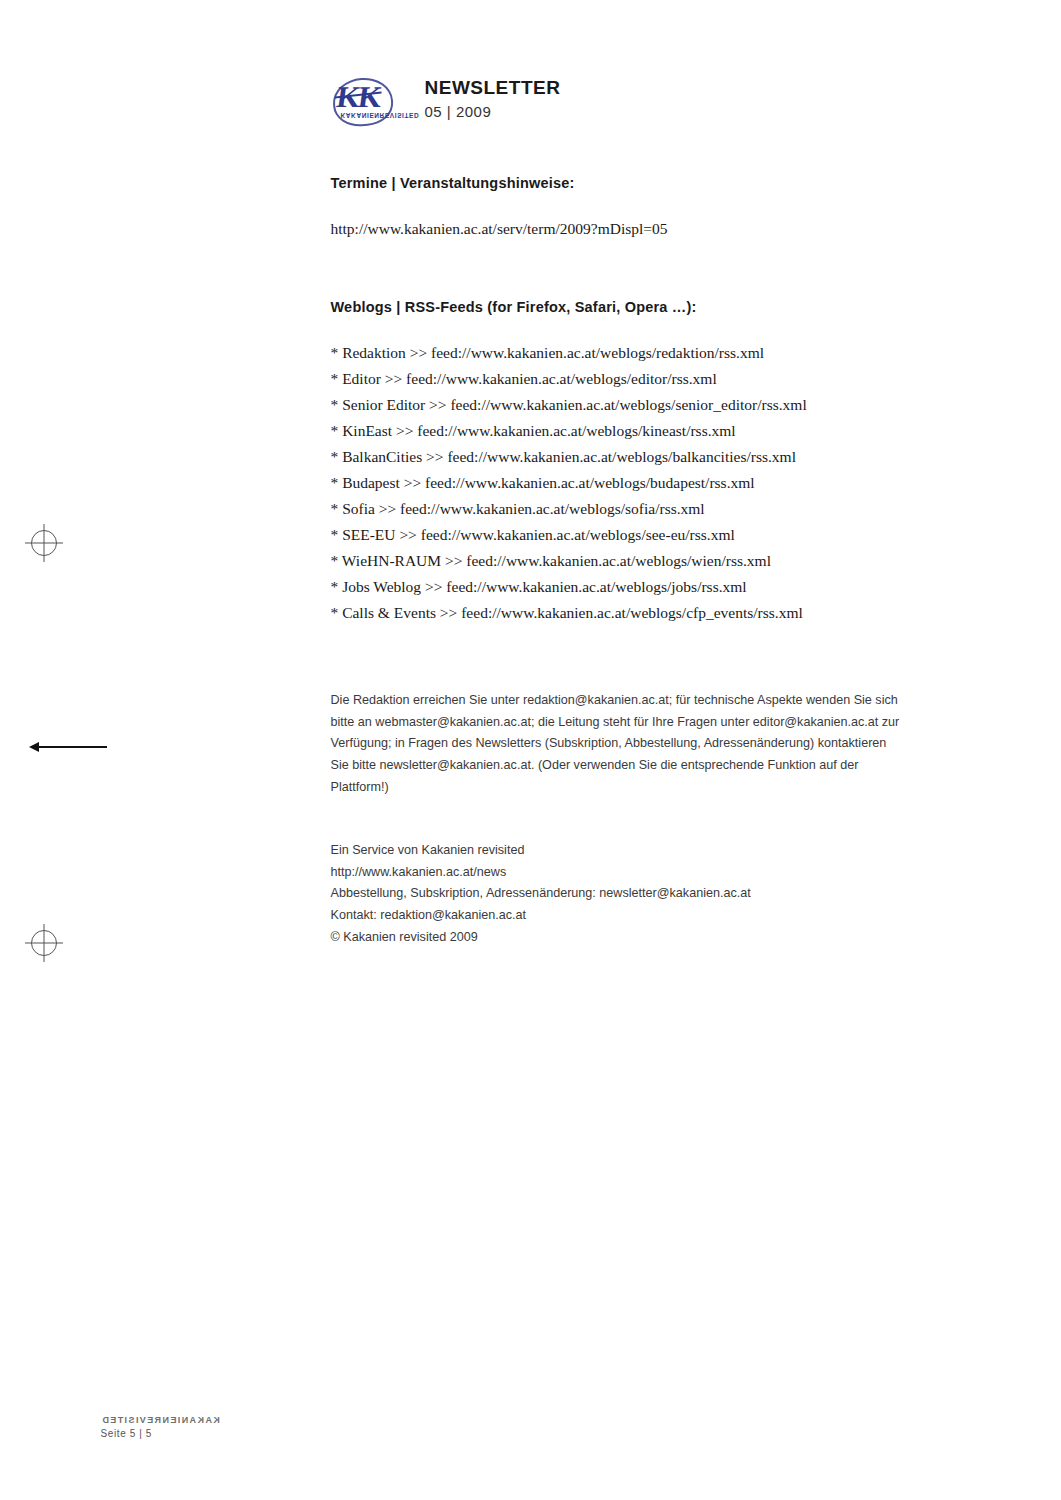KK
KAKANIENREVISITED
NEWSLETTER
05 | 2009
Termine | Veranstaltungshinweise:
http://www.kakanien.ac.at/serv/term/2009?mDispl=05
Weblogs | RSS-Feeds (for Firefox, Safari, Opera …):
* Redaktion >> feed://www.kakanien.ac.at/weblogs/redaktion/rss.xml
* Editor >> feed://www.kakanien.ac.at/weblogs/editor/rss.xml
* Senior Editor >> feed://www.kakanien.ac.at/weblogs/senior_editor/rss.xml
* KinEast >> feed://www.kakanien.ac.at/weblogs/kineast/rss.xml
* BalkanCities >> feed://www.kakanien.ac.at/weblogs/balkancities/rss.xml
* Budapest >> feed://www.kakanien.ac.at/weblogs/budapest/rss.xml
* Sofia >> feed://www.kakanien.ac.at/weblogs/sofia/rss.xml
* SEE-EU >> feed://www.kakanien.ac.at/weblogs/see-eu/rss.xml
* WieHN-RAUM >> feed://www.kakanien.ac.at/weblogs/wien/rss.xml
* Jobs Weblog >> feed://www.kakanien.ac.at/weblogs/jobs/rss.xml
* Calls & Events >> feed://www.kakanien.ac.at/weblogs/cfp_events/rss.xml
Die Redaktion erreichen Sie unter redaktion@kakanien.ac.at; für technische Aspekte wenden Sie sich bitte an webmaster@kakanien.ac.at; die Leitung steht für Ihre Fragen unter editor@kakanien.ac.at zur Verfügung; in Fragen des Newsletters (Subskription, Abbestellung, Adressenänderung) kontaktieren Sie bitte newsletter@kakanien.ac.at. (Oder verwenden Sie die entsprechende Funktion auf der Plattform!)
Ein Service von Kakanien revisited
http://www.kakanien.ac.at/news
Abbestellung, Subskription, Adressenänderung: newsletter@kakanien.ac.at
Kontakt: redaktion@kakanien.ac.at
© Kakanien revisited 2009
KAKANIENREVISITED
Seite 5 | 5